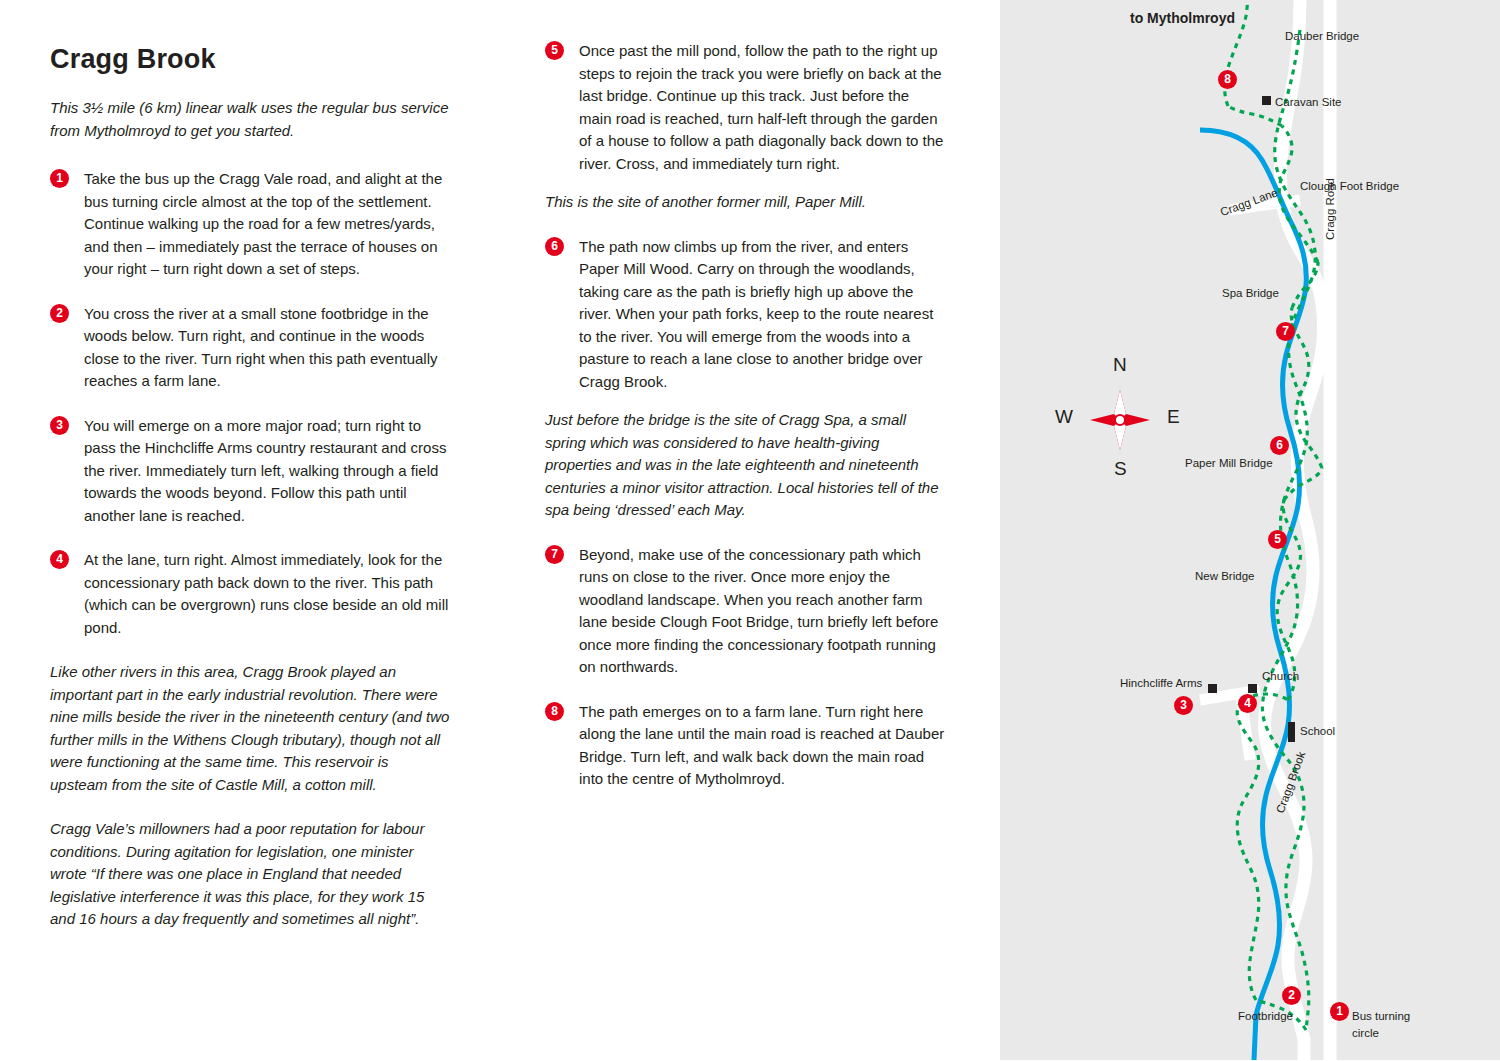Cragg Brook
This 3½ mile (6 km) linear walk uses the regular bus service from Mytholmroyd to get you started.
1 Take the bus up the Cragg Vale road, and alight at the bus turning circle almost at the top of the settlement. Continue walking up the road for a few metres/yards, and then – immediately past the terrace of houses on your right – turn right down a set of steps.
2 You cross the river at a small stone footbridge in the woods below. Turn right, and continue in the woods close to the river. Turn right when this path eventually reaches a farm lane.
3 You will emerge on a more major road; turn right to pass the Hinchcliffe Arms country restaurant and cross the river. Immediately turn left, walking through a field towards the woods beyond. Follow this path until another lane is reached.
4 At the lane, turn right. Almost immediately, look for the concessionary path back down to the river. This path (which can be overgrown) runs close beside an old mill pond.
Like other rivers in this area, Cragg Brook played an important part in the early industrial revolution. There were nine mills beside the river in the nineteenth century (and two further mills in the Withens Clough tributary), though not all were functioning at the same time. This reservoir is upsteam from the site of Castle Mill, a cotton mill.
Cragg Vale’s millowners had a poor reputation for labour conditions. During agitation for legislation, one minister wrote “If there was one place in England that needed legislative interference it was this place, for they work 15 and 16 hours a day frequently and sometimes all night”.
5 Once past the mill pond, follow the path to the right up steps to rejoin the track you were briefly on back at the last bridge. Continue up this track. Just before the main road is reached, turn half-left through the garden of a house to follow a path diagonally back down to the river. Cross, and immediately turn right.
This is the site of another former mill, Paper Mill.
6 The path now climbs up from the river, and enters Paper Mill Wood. Carry on through the woodlands, taking care as the path is briefly high up above the river. When your path forks, keep to the route nearest to the river. You will emerge from the woods into a pasture to reach a lane close to another bridge over Cragg Brook.
Just before the bridge is the site of Cragg Spa, a small spring which was considered to have health-giving properties and was in the late eighteenth and nineteenth centuries a minor visitor attraction. Local histories tell of the spa being ‘dressed’ each May.
7 Beyond, make use of the concessionary path which runs on close to the river. Once more enjoy the woodland landscape. When you reach another farm lane beside Clough Foot Bridge, turn briefly left before once more finding the concessionary footpath running on northwards.
8 The path emerges on to a farm lane. Turn right here along the lane until the main road is reached at Dauber Bridge. Turn left, and walk back down the main road into the centre of Mytholmroyd.
N S W E
to Mytholmroyd
Dauber Bridge
Caravan Site
Clough Foot Bridge
Cragg Lane
Cragg Road
Spa Bridge
Paper Mill Bridge
New Bridge
Hinchcliffe Arms
Church
School
Cragg Brook
Footbridge
Bus turning
circle
8
7
6
5
4
3
2
1